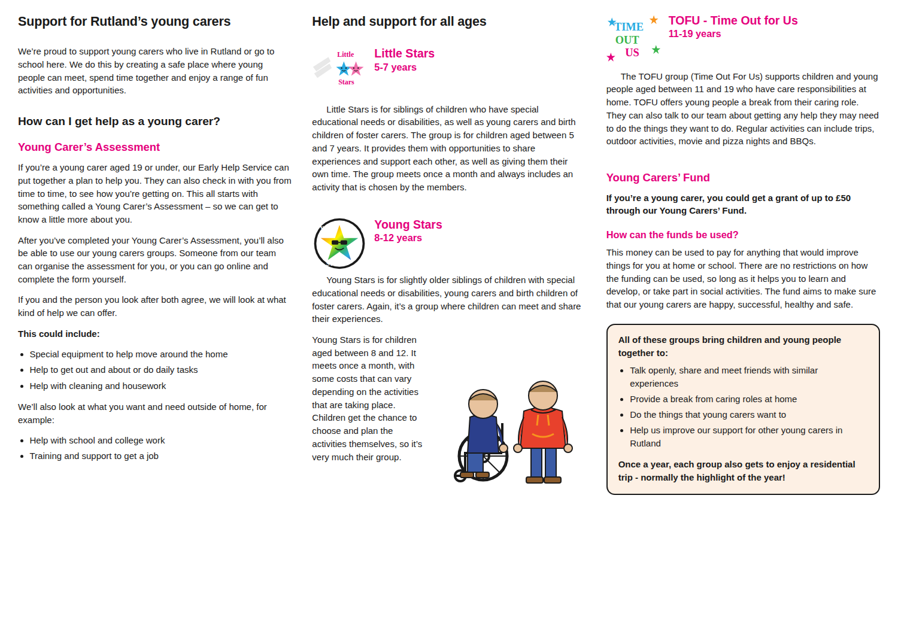Support for Rutland’s young carers
We’re proud to support young carers who live in Rutland or go to school here. We do this by creating a safe place where young people can meet, spend time together and enjoy a range of fun activities and opportunities.
How can I get help as a young carer?
Young Carer’s Assessment
If you’re a young carer aged 19 or under, our Early Help Service can put together a plan to help you. They can also check in with you from time to time, to see how you’re getting on. This all starts with something called a Young Carer’s Assessment – so we can get to know a little more about you.
After you’ve completed your Young Carer’s Assessment, you’ll also be able to use our young carers groups. Someone from our team can organise the assessment for you, or you can go online and complete the form yourself.
If you and the person you look after both agree, we will look at what kind of help we can offer.
This could include:
Special equipment to help move around the home
Help to get out and about or do daily tasks
Help with cleaning and housework
We’ll also look at what you want and need outside of home, for example:
Help with school and college work
Training and support to get a job
Help and support for all ages
Little Stars
Little Stars
5-7 years
Little Stars is for siblings of children who have special educational needs or disabilities, as well as young carers and birth children of foster carers. The group is for children aged between 5 and 7 years. It provides them with opportunities to share experiences and support each other, as well as giving them their own time. The group meets once a month and always includes an activity that is chosen by the members.
Young STARS
Young Stars
8-12 years
Young Stars is for slightly older siblings of children with special educational needs or disabilities, young carers and birth children of foster carers. Again, it’s a group where children can meet and share their experiences.
Young Stars is for children aged between 8 and 12. It meets once a month, with some costs that can vary depending on the activities that are taking place. Children get the chance to choose and plan the activities themselves, so it’s very much their group.
TIME OUT US
TOFU - Time Out for Us
11-19 years
The TOFU group (Time Out For Us) supports children and young people aged between 11 and 19 who have care responsibilities at home. TOFU offers young people a break from their caring role. They can also talk to our team about getting any help they may need to do the things they want to do. Regular activities can include trips, outdoor activities, movie and pizza nights and BBQs.
Young Carers’ Fund
If you’re a young carer, you could get a grant of up to £50 through our Young Carers’ Fund.
How can the funds be used?
This money can be used to pay for anything that would improve things for you at home or school. There are no restrictions on how the funding can be used, so long as it helps you to learn and develop, or take part in social activities. The fund aims to make sure that our young carers are happy, successful, healthy and safe.
All of these groups bring children and young people together to:
Talk openly, share and meet friends with similar experiences
Provide a break from caring roles at home
Do the things that young carers want to
Help us improve our support for other young carers in Rutland
Once a year, each group also gets to enjoy a residential trip - normally the highlight of the year!